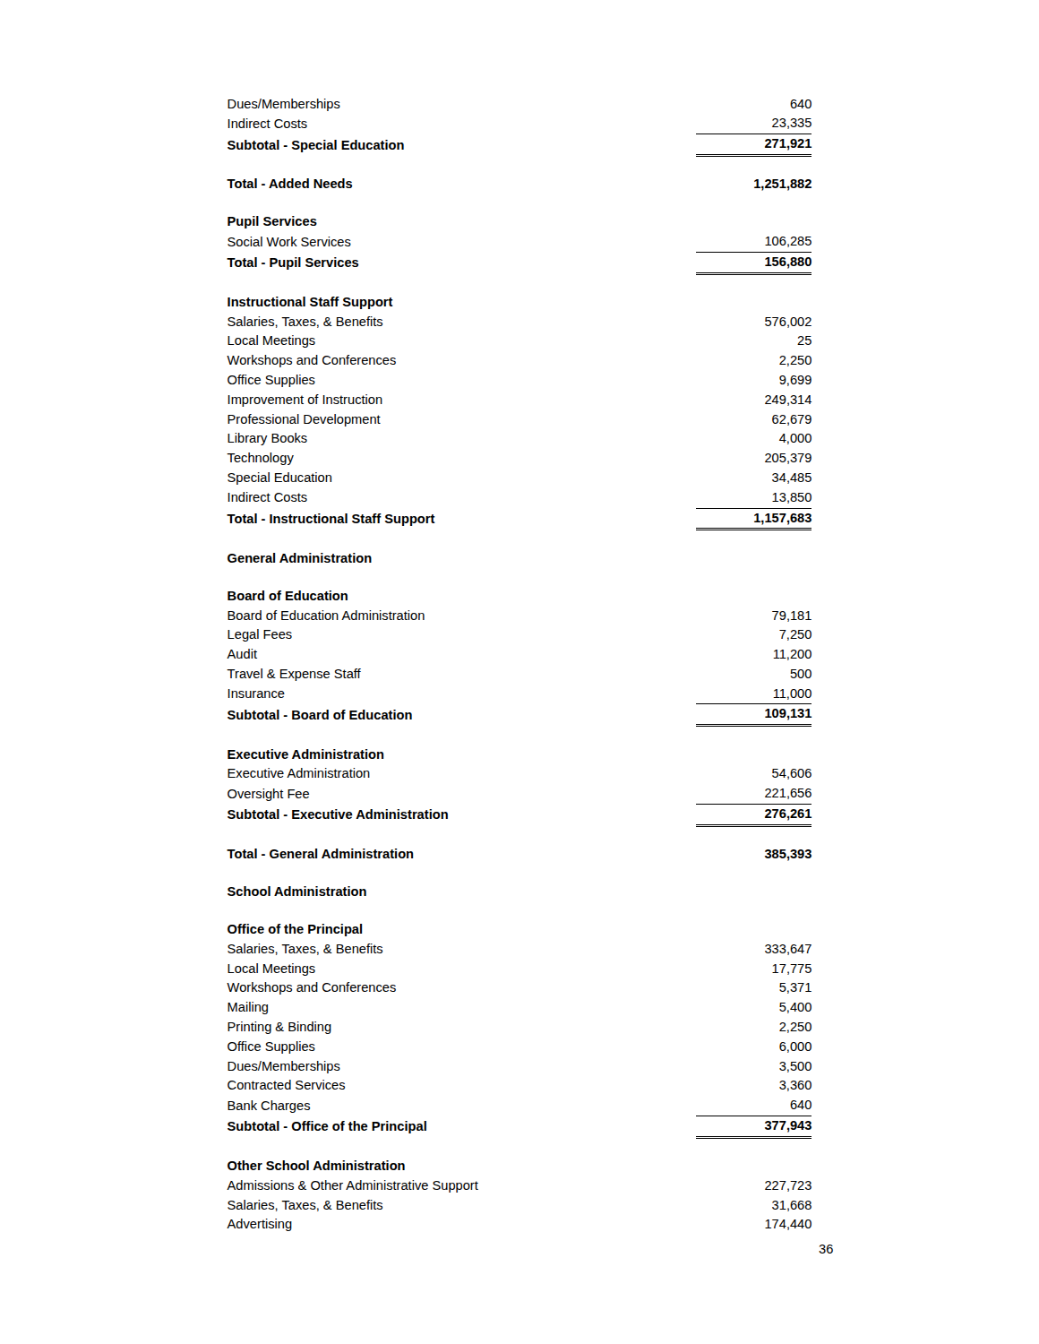| Dues/Memberships | 640 |
| Indirect Costs | 23,335 |
| Subtotal - Special Education | 271,921 |
| Total - Added Needs | 1,251,882 |
| Pupil Services | |
| Social Work Services | 106,285 |
| Total - Pupil Services | 156,880 |
| Instructional Staff Support | |
| Salaries, Taxes, & Benefits | 576,002 |
| Local Meetings | 25 |
| Workshops and Conferences | 2,250 |
| Office Supplies | 9,699 |
| Improvement of Instruction | 249,314 |
| Professional Development | 62,679 |
| Library Books | 4,000 |
| Technology | 205,379 |
| Special Education | 34,485 |
| Indirect Costs | 13,850 |
| Total - Instructional Staff Support | 1,157,683 |
| General Administration | |
| Board of Education | |
| Board of Education Administration | 79,181 |
| Legal Fees | 7,250 |
| Audit | 11,200 |
| Travel & Expense Staff | 500 |
| Insurance | 11,000 |
| Subtotal - Board of Education | 109,131 |
| Executive Administration | |
| Executive Administration | 54,606 |
| Oversight Fee | 221,656 |
| Subtotal - Executive Administration | 276,261 |
| Total - General Administration | 385,393 |
| School Administration | |
| Office of the Principal | |
| Salaries, Taxes, & Benefits | 333,647 |
| Local Meetings | 17,775 |
| Workshops and Conferences | 5,371 |
| Mailing | 5,400 |
| Printing & Binding | 2,250 |
| Office Supplies | 6,000 |
| Dues/Memberships | 3,500 |
| Contracted Services | 3,360 |
| Bank Charges | 640 |
| Subtotal - Office of the Principal | 377,943 |
| Other School Administration | |
| Admissions & Other Administrative Support | 227,723 |
| Salaries, Taxes, & Benefits | 31,668 |
| Advertising | 174,440 |
36